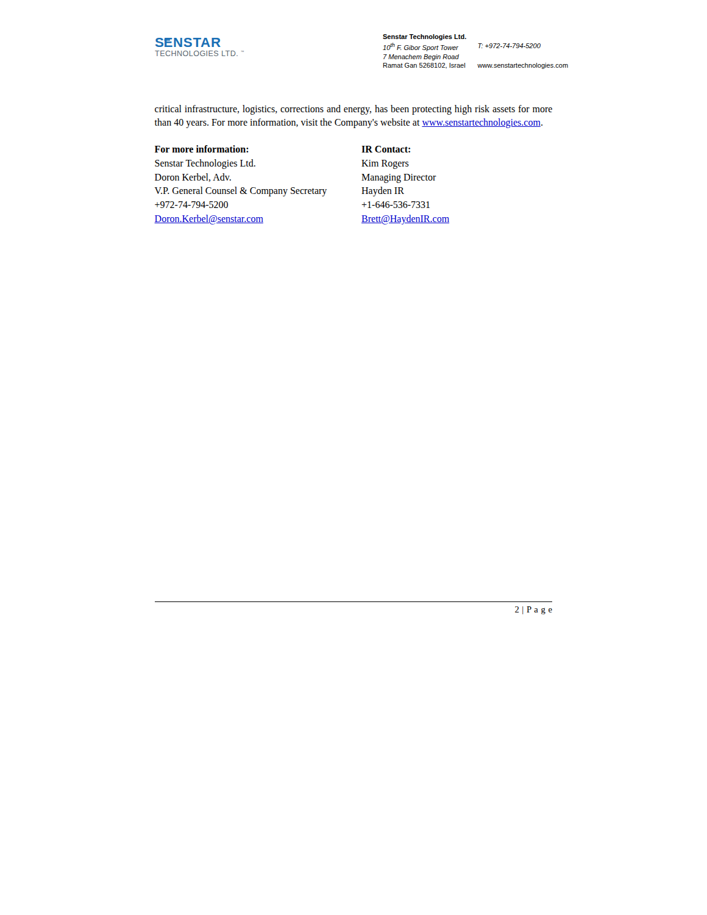S ENSTAR TECHNOLOGIES LTD. ™
Senstar Technologies Ltd.
10th F. Gibor Sport Tower
T: +972-74-794-5200
7 Menachem Begin Road
Ramat Gan 5268102, Israel
www.senstartechnologies.com
critical infrastructure, logistics, corrections and energy, has been protecting high risk assets for more than 40 years. For more information, visit the Company's website at www.senstartechnologies.com.
| For more information: | IR Contact: |
| Senstar Technologies Ltd. | Kim Rogers |
| Doron Kerbel, Adv. | Managing Director |
| V.P. General Counsel & Company Secretary | Hayden IR |
| +972-74-794-5200 | +1-646-536-7331 |
| Doron.Kerbel@senstar.com | Brett@HaydenIR.com |
2 | P a g e